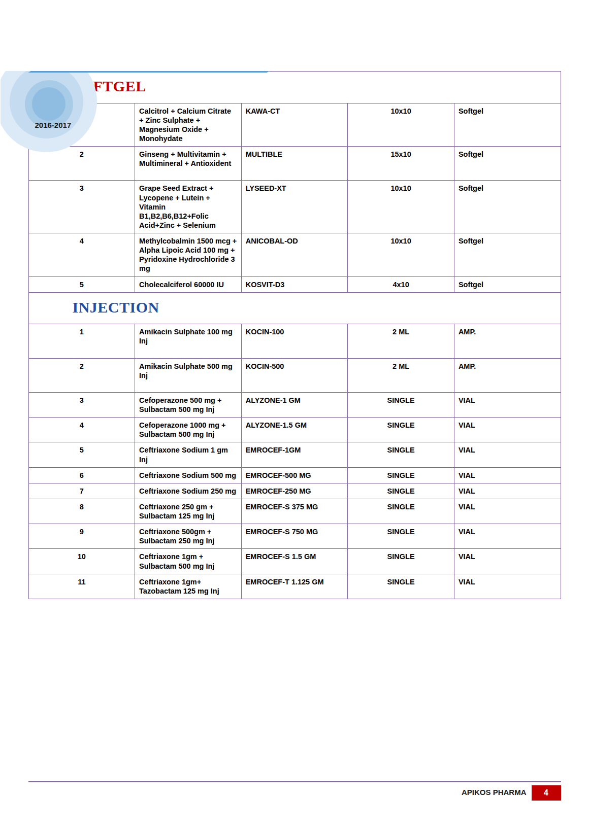2016-2017
| SOFTGEL |
| 1 | Calcitrol + Calcium Citrate + Zinc Sulphate + Magnesium Oxide + Monohydate | KAWA-CT | 10x10 | Softgel |
| 2 | Ginseng + Multivitamin + Multimineral + Antioxident | MULTIBLE | 15x10 | Softgel |
| 3 | Grape Seed Extract + Lycopene + Lutein + Vitamin B1,B2,B6,B12+Folic Acid+Zinc + Selenium | LYSEED-XT | 10x10 | Softgel |
| 4 | Methylcobalmin 1500 mcg + Alpha Lipoic Acid 100 mg + Pyridoxine Hydrochloride 3 mg | ANICOBAL-OD | 10x10 | Softgel |
| 5 | Cholecalciferol 60000 IU | KOSVIT-D3 | 4x10 | Softgel |
| INJECTION |
| 1 | Amikacin Sulphate 100 mg Inj | KOCIN-100 | 2 ML | AMP. |
| 2 | Amikacin Sulphate 500 mg Inj | KOCIN-500 | 2 ML | AMP. |
| 3 | Cefoperazone 500 mg + Sulbactam 500 mg Inj | ALYZONE-1 GM | SINGLE | VIAL |
| 4 | Cefoperazone 1000 mg + Sulbactam 500 mg Inj | ALYZONE-1.5 GM | SINGLE | VIAL |
| 5 | Ceftriaxone Sodium 1 gm Inj | EMROCEF-1GM | SINGLE | VIAL |
| 6 | Ceftriaxone Sodium 500 mg | EMROCEF-500 MG | SINGLE | VIAL |
| 7 | Ceftriaxone Sodium 250 mg | EMROCEF-250 MG | SINGLE | VIAL |
| 8 | Ceftriaxone 250 gm + Sulbactam 125 mg Inj | EMROCEF-S 375 MG | SINGLE | VIAL |
| 9 | Ceftriaxone 500gm + Sulbactam 250 mg Inj | EMROCEF-S 750 MG | SINGLE | VIAL |
| 10 | Ceftriaxone 1gm + Sulbactam 500 mg Inj | EMROCEF-S 1.5 GM | SINGLE | VIAL |
| 11 | Ceftriaxone 1gm+ Tazobactam 125 mg Inj | EMROCEF-T 1.125 GM | SINGLE | VIAL |
APIKOS PHARMA
4